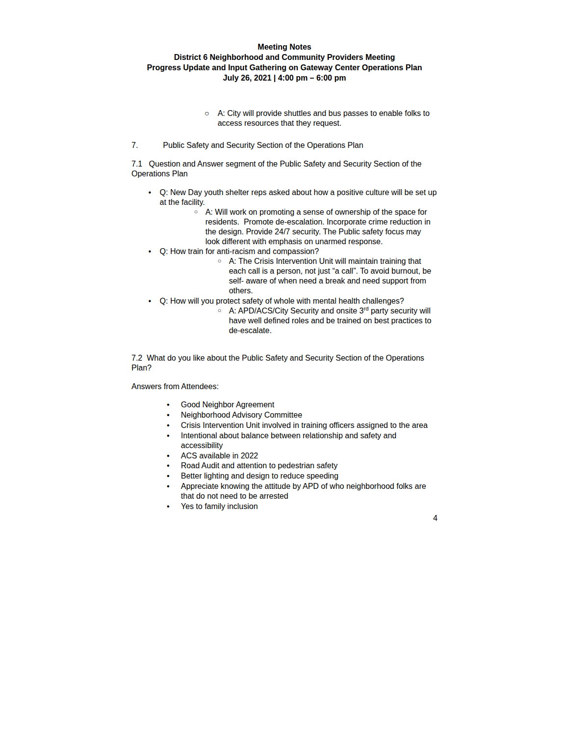Meeting Notes
District 6 Neighborhood and Community Providers Meeting
Progress Update and Input Gathering on Gateway Center Operations Plan
July 26, 2021 | 4:00 pm – 6:00 pm
○ A: City will provide shuttles and bus passes to enable folks to access resources that they request.
7. Public Safety and Security Section of the Operations Plan
7.1 Question and Answer segment of the Public Safety and Security Section of the Operations Plan
Q: New Day youth shelter reps asked about how a positive culture will be set up at the facility.
A: Will work on promoting a sense of ownership of the space for residents. Promote de-escalation. Incorporate crime reduction in the design. Provide 24/7 security. The Public safety focus may look different with emphasis on unarmed response.
Q: How train for anti-racism and compassion?
A: The Crisis Intervention Unit will maintain training that each call is a person, not just “a call”. To avoid burnout, be self- aware of when need a break and need support from others.
Q: How will you protect safety of whole with mental health challenges?
A: APD/ACS/City Security and onsite 3rd party security will have well defined roles and be trained on best practices to de-escalate.
7.2 What do you like about the Public Safety and Security Section of the Operations Plan?
Answers from Attendees:
Good Neighbor Agreement
Neighborhood Advisory Committee
Crisis Intervention Unit involved in training officers assigned to the area
Intentional about balance between relationship and safety and accessibility
ACS available in 2022
Road Audit and attention to pedestrian safety
Better lighting and design to reduce speeding
Appreciate knowing the attitude by APD of who neighborhood folks are that do not need to be arrested
Yes to family inclusion
4